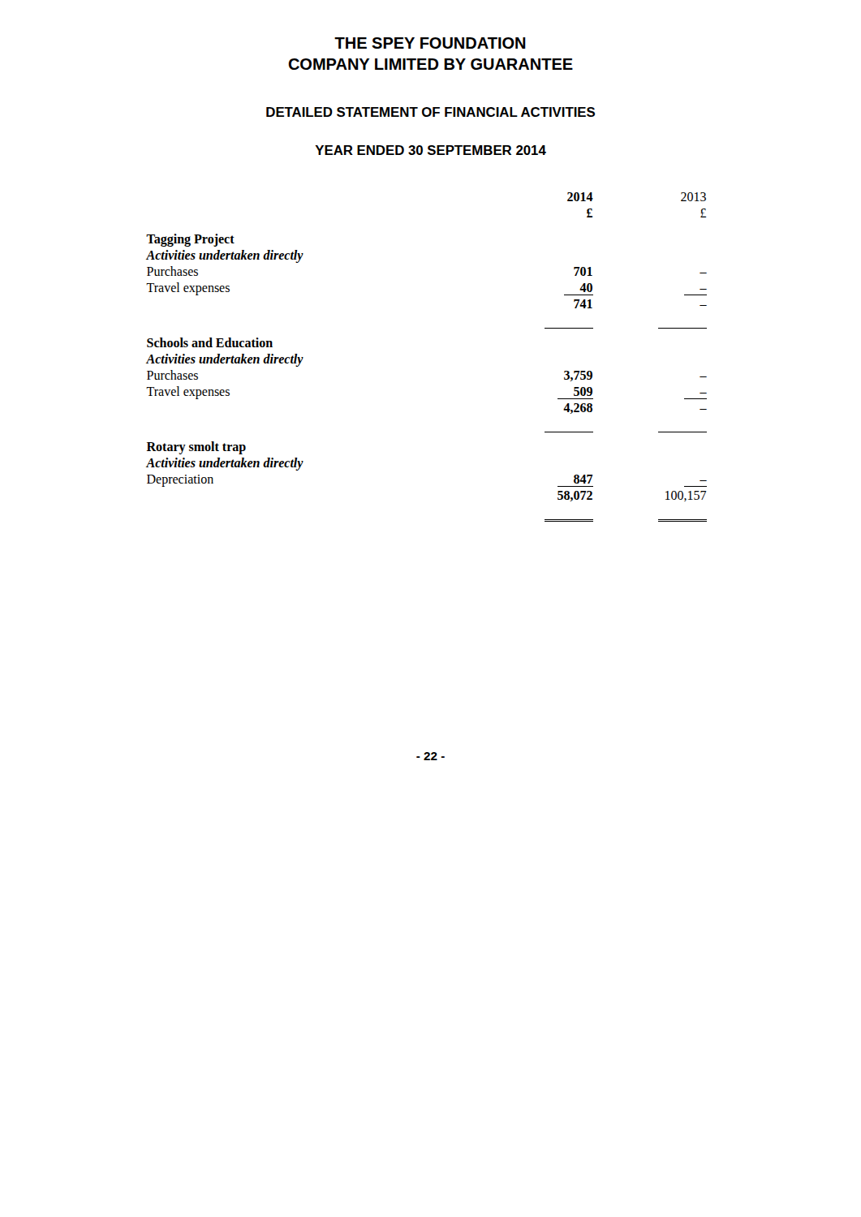THE SPEY FOUNDATION
COMPANY LIMITED BY GUARANTEE
DETAILED STATEMENT OF FINANCIAL ACTIVITIES
YEAR ENDED 30 SEPTEMBER 2014
| | 2014 | 2013 |
| | £ | £ |
| Tagging Project | | |
| Activities undertaken directly | | |
| Purchases | 701 | – |
| Travel expenses | 40 | – |
| | 741 | – |
| Schools and Education | | |
| Activities undertaken directly | | |
| Purchases | 3,759 | – |
| Travel expenses | 509 | – |
| | 4,268 | – |
| Rotary smolt trap | | |
| Activities undertaken directly | | |
| Depreciation | 847 | – |
| | 58,072 | 100,157 |
- 22 -